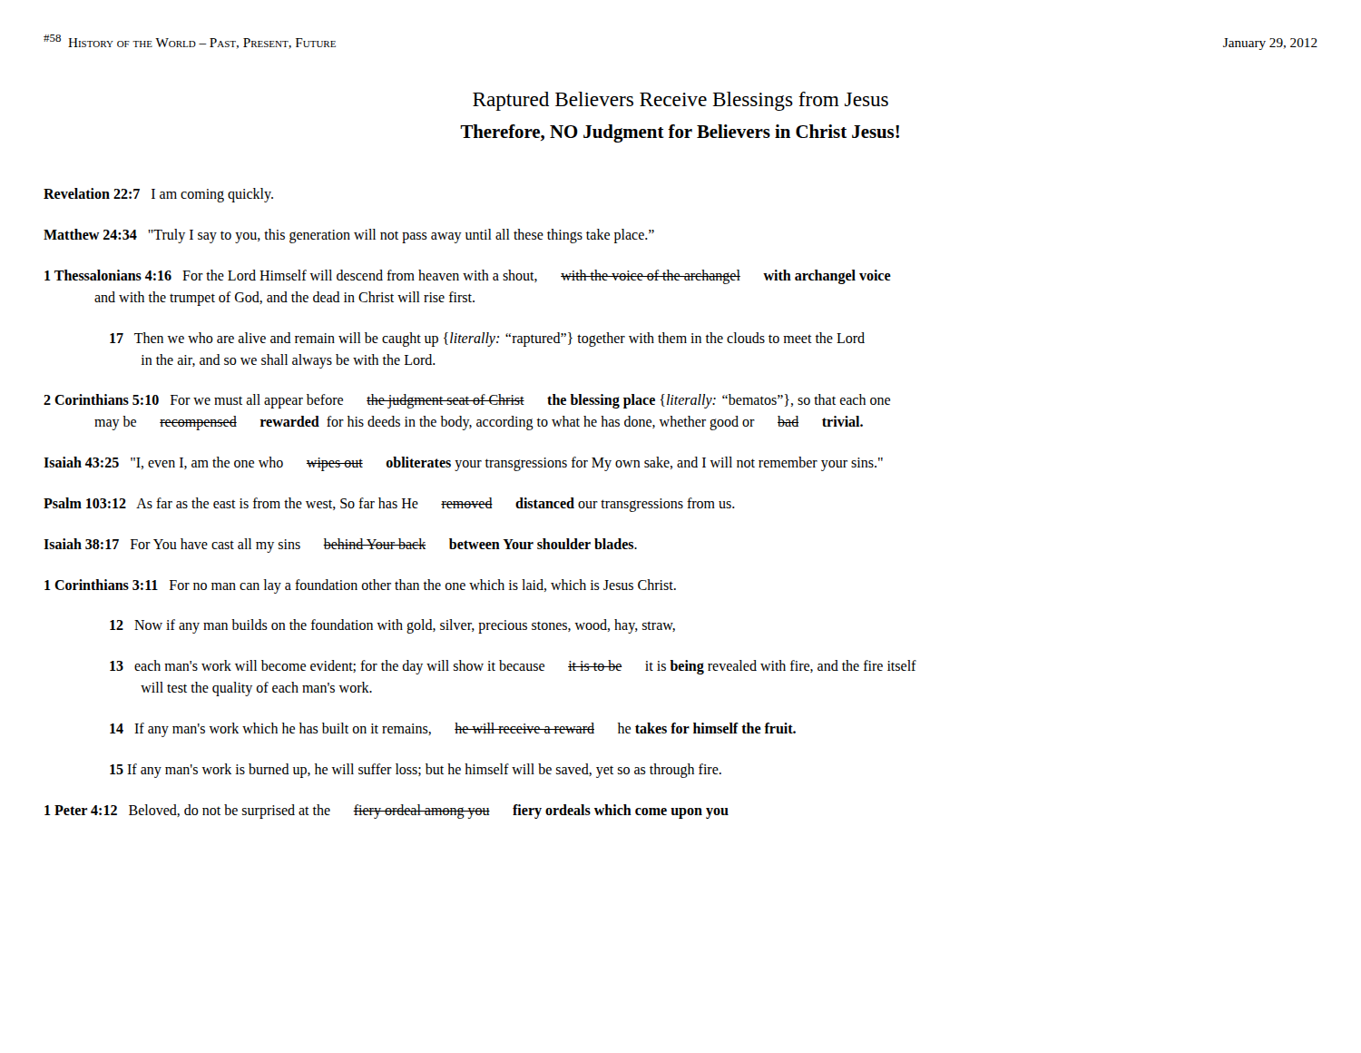#58 History of the World – Past, Present, Future
January 29, 2012
Raptured Believers Receive Blessings from Jesus
Therefore, NO Judgment for Believers in Christ Jesus!
Revelation 22:7 I am coming quickly.
Matthew 24:34 "Truly I say to you, this generation will not pass away until all these things take place.”
1 Thessalonians 4:16 For the Lord Himself will descend from heaven with a shout, with the voice of the archangel with archangel voice and with the trumpet of God, and the dead in Christ will rise first.
17 Then we who are alive and remain will be caught up {literally: “raptured”} together with them in the clouds to meet the Lord in the air, and so we shall always be with the Lord.
2 Corinthians 5:10 For we must all appear before the judgment seat of Christ the blessing place {literally: “bematos”}, so that each one may be recompensed rewarded for his deeds in the body, according to what he has done, whether good or bad trivial.
Isaiah 43:25 "I, even I, am the one who wipes out obliterates your transgressions for My own sake, and I will not remember your sins."
Psalm 103:12 As far as the east is from the west, So far has He removed distanced our transgressions from us.
Isaiah 38:17 For You have cast all my sins behind Your back between Your shoulder blades.
1 Corinthians 3:11 For no man can lay a foundation other than the one which is laid, which is Jesus Christ.
12 Now if any man builds on the foundation with gold, silver, precious stones, wood, hay, straw,
13 each man's work will become evident; for the day will show it because it is to be it is being revealed with fire, and the fire itself will test the quality of each man's work.
14 If any man's work which he has built on it remains, he will receive a reward he takes for himself the fruit.
15 If any man's work is burned up, he will suffer loss; but he himself will be saved, yet so as through fire.
1 Peter 4:12 Beloved, do not be surprised at the fiery ordeal among you fiery ordeals which come upon you